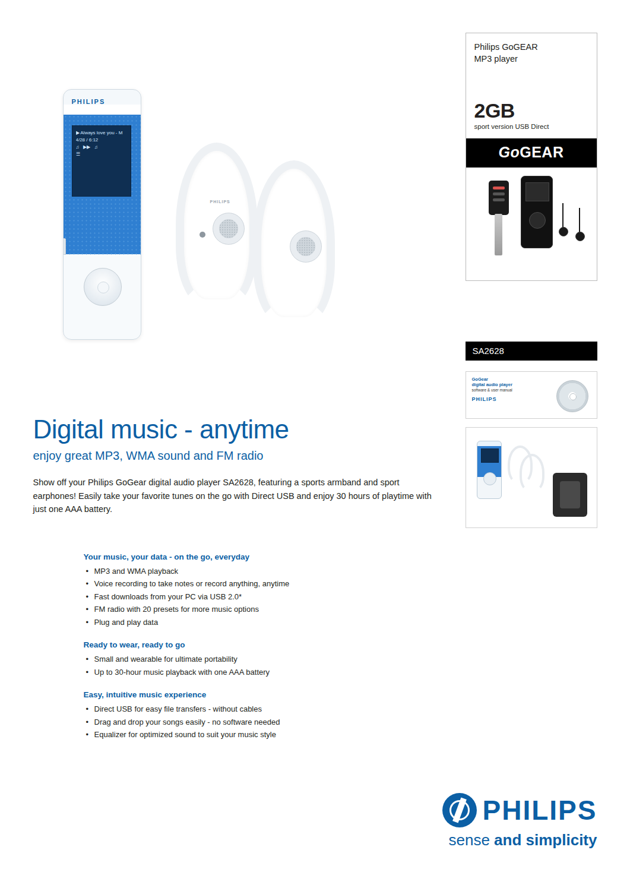PHILIPS
▶ Always love you - M
4/28 / 6:12
♫ ▶▶ ♫
☰
PHILIPS
Philips GoGEAR
MP3 player
2GB
sport version USB Direct
Go GEAR
SA2628
GoGear
digital audio player
software & user manual
PHILIPS
Digital music - anytime
enjoy great MP3, WMA sound and FM radio
Show off your Philips GoGear digital audio player SA2628, featuring a sports armband and sport earphones! Easily take your favorite tunes on the go with Direct USB and enjoy 30 hours of playtime with just one AAA battery.
Your music, your data - on the go, everyday
MP3 and WMA playback
Voice recording to take notes or record anything, anytime
Fast downloads from your PC via USB 2.0*
FM radio with 20 presets for more music options
Plug and play data
Ready to wear, ready to go
Small and wearable for ultimate portability
Up to 30-hour music playback with one AAA battery
Easy, intuitive music experience
Direct USB for easy file transfers - without cables
Drag and drop your songs easily - no software needed
Equalizer for optimized sound to suit your music style
PHILIPS
sense and simplicity